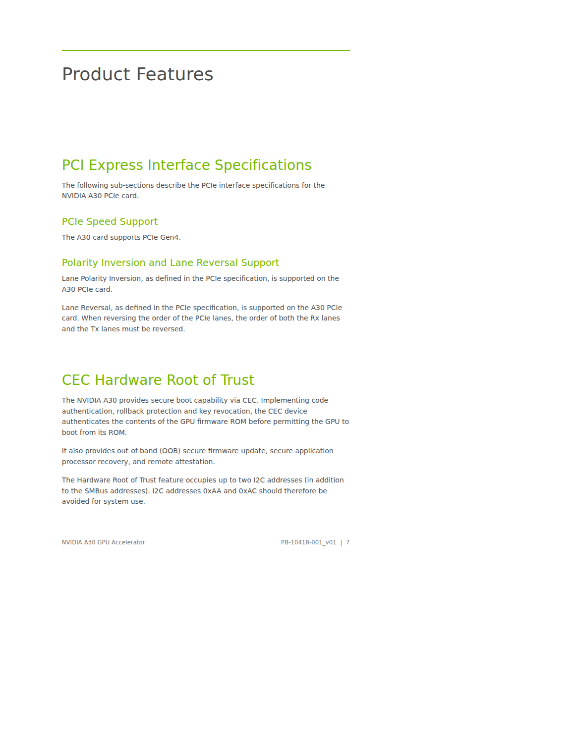Product Features
PCI Express Interface Specifications
The following sub-sections describe the PCIe interface specifications for the NVIDIA A30 PCIe card.
PCIe Speed Support
The A30 card supports PCIe Gen4.
Polarity Inversion and Lane Reversal Support
Lane Polarity Inversion, as defined in the PCIe specification, is supported on the A30 PCIe card.
Lane Reversal, as defined in the PCIe specification, is supported on the A30 PCIe card. When reversing the order of the PCIe lanes, the order of both the Rx lanes and the Tx lanes must be reversed.
CEC Hardware Root of Trust
The NVIDIA A30 provides secure boot capability via CEC. Implementing code authentication, rollback protection and key revocation, the CEC device authenticates the contents of the GPU firmware ROM before permitting the GPU to boot from its ROM.
It also provides out-of-band (OOB) secure firmware update, secure application processor recovery, and remote attestation.
The Hardware Root of Trust feature occupies up to two I2C addresses (in addition to the SMBus addresses). I2C addresses 0xAA and 0xAC should therefore be avoided for system use.
NVIDIA A30 GPU Accelerator
PB-10418-001_v01 | 7